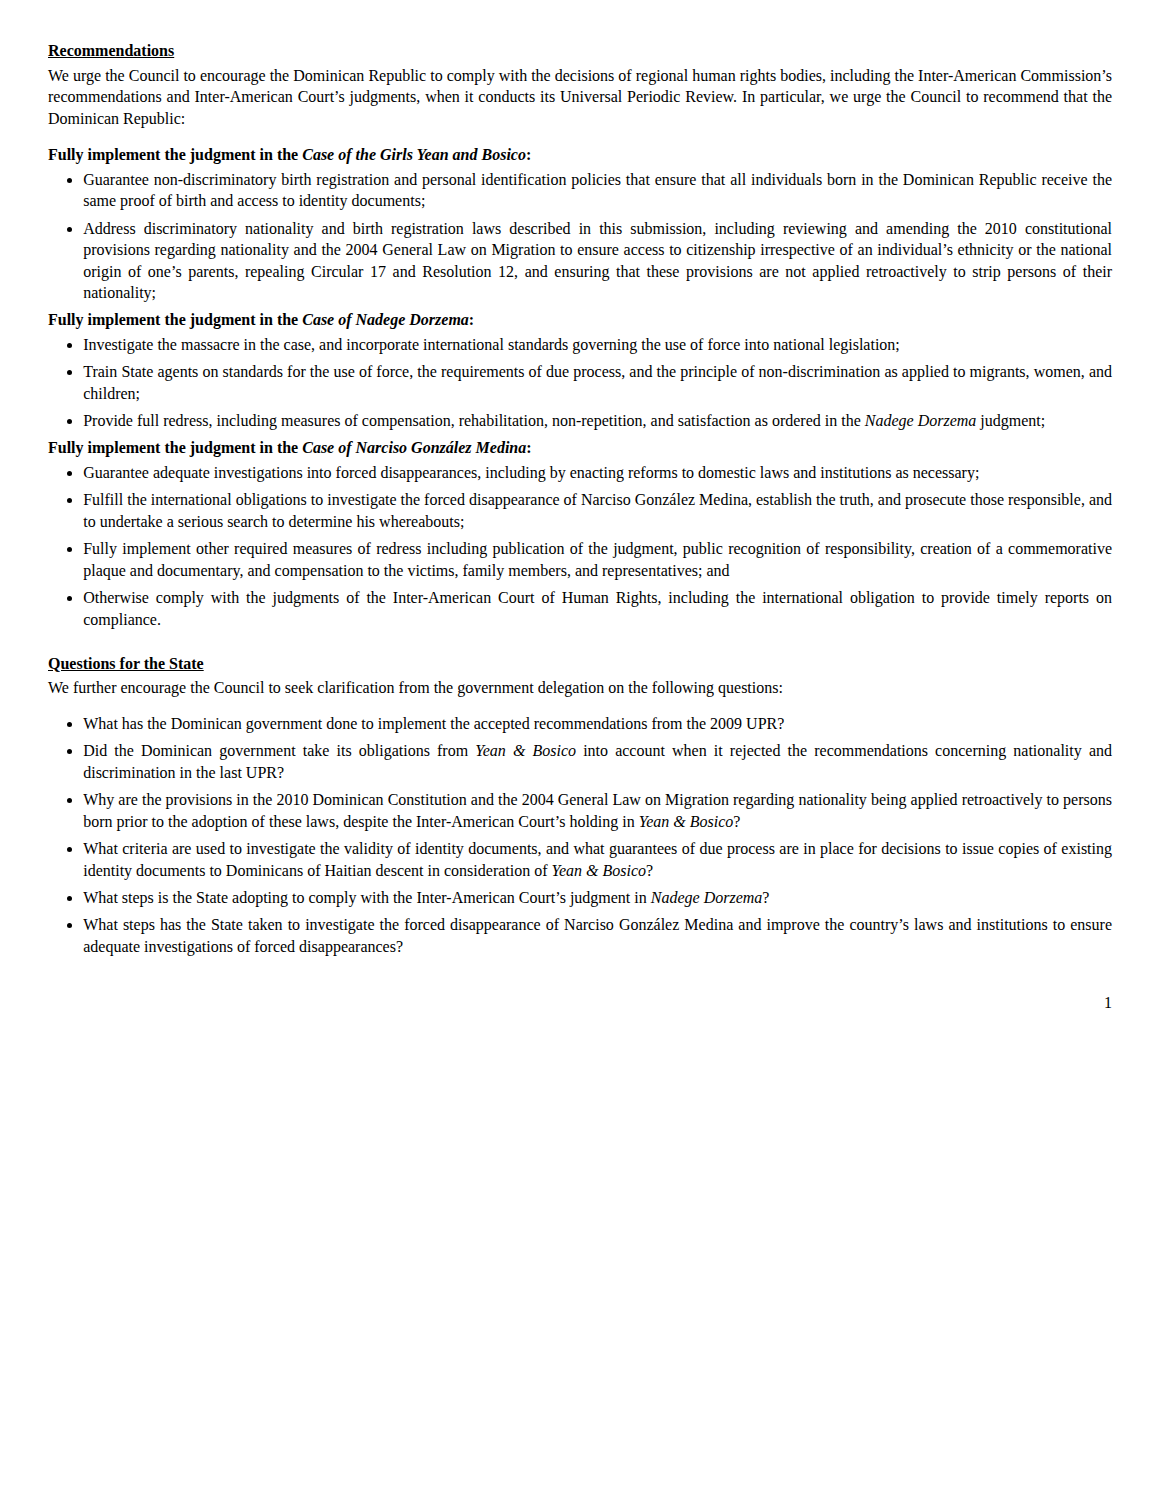Recommendations
We urge the Council to encourage the Dominican Republic to comply with the decisions of regional human rights bodies, including the Inter-American Commission’s recommendations and Inter-American Court’s judgments, when it conducts its Universal Periodic Review. In particular, we urge the Council to recommend that the Dominican Republic:
Fully implement the judgment in the Case of the Girls Yean and Bosico:
Guarantee non-discriminatory birth registration and personal identification policies that ensure that all individuals born in the Dominican Republic receive the same proof of birth and access to identity documents;
Address discriminatory nationality and birth registration laws described in this submission, including reviewing and amending the 2010 constitutional provisions regarding nationality and the 2004 General Law on Migration to ensure access to citizenship irrespective of an individual’s ethnicity or the national origin of one’s parents, repealing Circular 17 and Resolution 12, and ensuring that these provisions are not applied retroactively to strip persons of their nationality;
Fully implement the judgment in the Case of Nadege Dorzema:
Investigate the massacre in the case, and incorporate international standards governing the use of force into national legislation;
Train State agents on standards for the use of force, the requirements of due process, and the principle of non-discrimination as applied to migrants, women, and children;
Provide full redress, including measures of compensation, rehabilitation, non-repetition, and satisfaction as ordered in the Nadege Dorzema judgment;
Fully implement the judgment in the Case of Narciso González Medina:
Guarantee adequate investigations into forced disappearances, including by enacting reforms to domestic laws and institutions as necessary;
Fulfill the international obligations to investigate the forced disappearance of Narciso González Medina, establish the truth, and prosecute those responsible, and to undertake a serious search to determine his whereabouts;
Fully implement other required measures of redress including publication of the judgment, public recognition of responsibility, creation of a commemorative plaque and documentary, and compensation to the victims, family members, and representatives; and
Otherwise comply with the judgments of the Inter-American Court of Human Rights, including the international obligation to provide timely reports on compliance.
Questions for the State
We further encourage the Council to seek clarification from the government delegation on the following questions:
What has the Dominican government done to implement the accepted recommendations from the 2009 UPR?
Did the Dominican government take its obligations from Yean & Bosico into account when it rejected the recommendations concerning nationality and discrimination in the last UPR?
Why are the provisions in the 2010 Dominican Constitution and the 2004 General Law on Migration regarding nationality being applied retroactively to persons born prior to the adoption of these laws, despite the Inter-American Court’s holding in Yean & Bosico?
What criteria are used to investigate the validity of identity documents, and what guarantees of due process are in place for decisions to issue copies of existing identity documents to Dominicans of Haitian descent in consideration of Yean & Bosico?
What steps is the State adopting to comply with the Inter-American Court’s judgment in Nadege Dorzema?
What steps has the State taken to investigate the forced disappearance of Narciso González Medina and improve the country’s laws and institutions to ensure adequate investigations of forced disappearances?
1